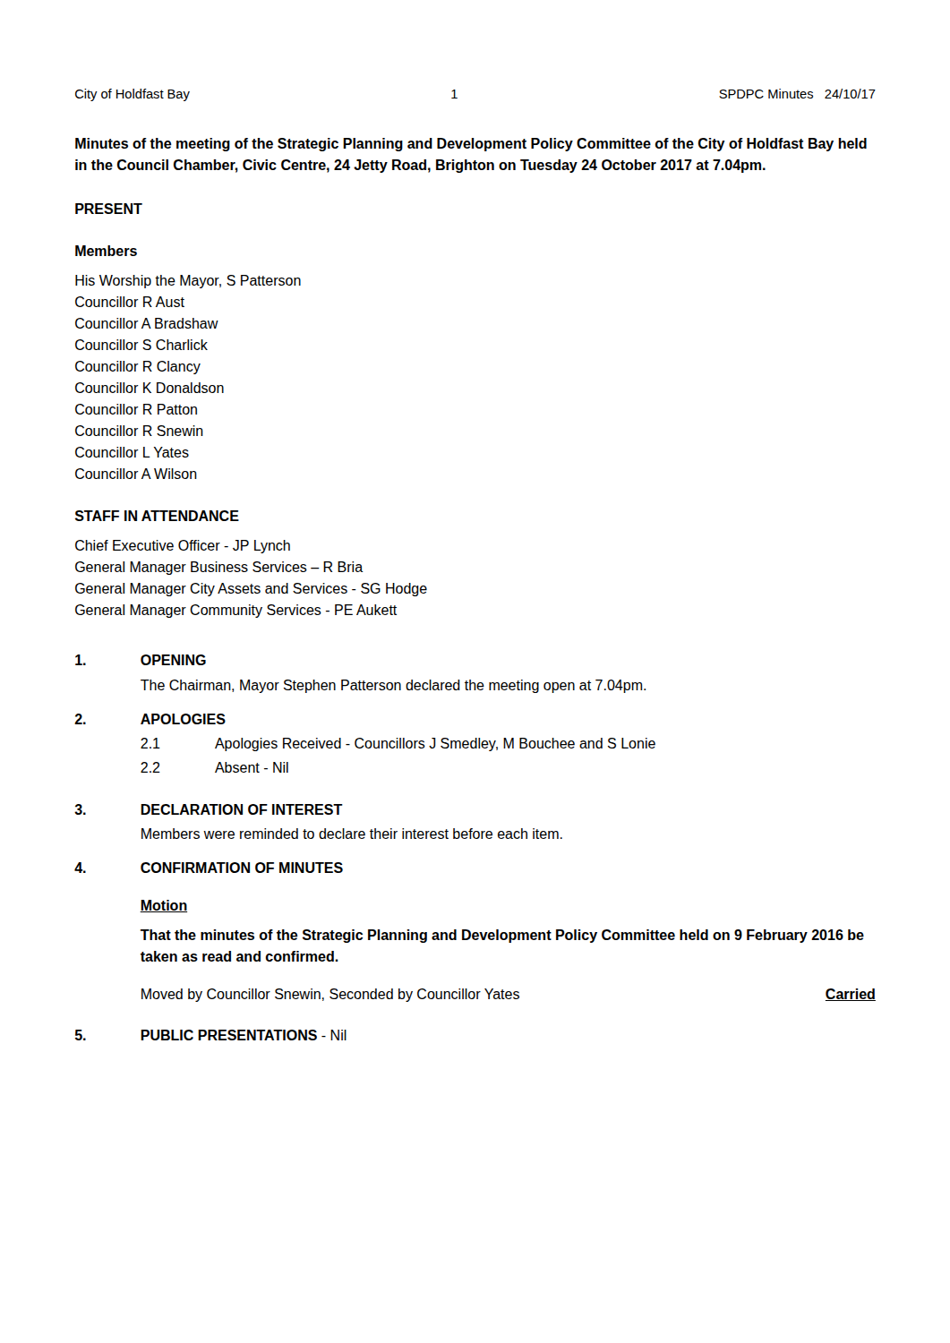City of Holdfast Bay
1
SPDPC Minutes 24/10/17
Minutes of the meeting of the Strategic Planning and Development Policy Committee of the City of Holdfast Bay held in the Council Chamber, Civic Centre, 24 Jetty Road, Brighton on Tuesday 24 October 2017 at 7.04pm.
PRESENT
Members
His Worship the Mayor, S Patterson
Councillor R Aust
Councillor A Bradshaw
Councillor S Charlick
Councillor R Clancy
Councillor K Donaldson
Councillor R Patton
Councillor R Snewin
Councillor L Yates
Councillor A Wilson
STAFF IN ATTENDANCE
Chief Executive Officer - JP Lynch
General Manager Business Services – R Bria
General Manager City Assets and Services - SG Hodge
General Manager Community Services - PE Aukett
1.
OPENING
The Chairman, Mayor Stephen Patterson declared the meeting open at 7.04pm.
2.
APOLOGIES
2.1
Apologies Received - Councillors J Smedley, M Bouchee and S Lonie
2.2
Absent - Nil
3.
DECLARATION OF INTEREST
Members were reminded to declare their interest before each item.
4.
CONFIRMATION OF MINUTES
Motion
That the minutes of the Strategic Planning and Development Policy Committee held on 9 February 2016 be taken as read and confirmed.
Moved by Councillor Snewin, Seconded by Councillor Yates Carried
5.
PUBLIC PRESENTATIONS
- Nil